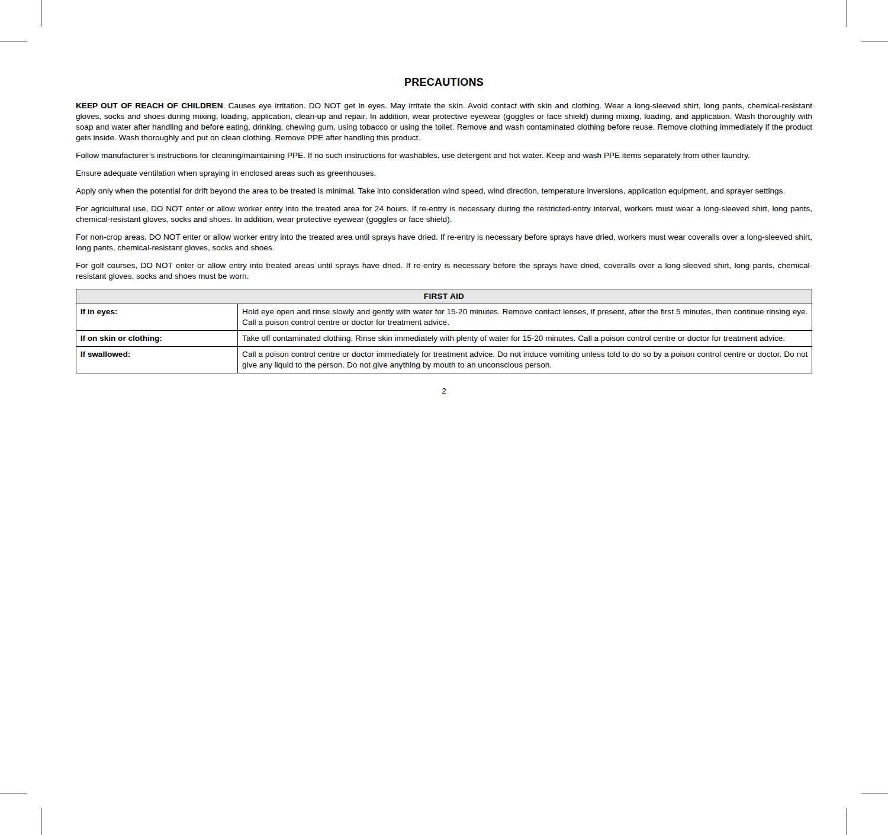PRECAUTIONS
KEEP OUT OF REACH OF CHILDREN. Causes eye irritation. DO NOT get in eyes. May irritate the skin. Avoid contact with skin and clothing. Wear a long-sleeved shirt, long pants, chemical-resistant gloves, socks and shoes during mixing, loading, application, clean-up and repair. In addition, wear protective eyewear (goggles or face shield) during mixing, loading, and application. Wash thoroughly with soap and water after handling and before eating, drinking, chewing gum, using tobacco or using the toilet. Remove and wash contaminated clothing before reuse. Remove clothing immediately if the product gets inside. Wash thoroughly and put on clean clothing. Remove PPE after handling this product.
Follow manufacturer’s instructions for cleaning/maintaining PPE. If no such instructions for washables, use detergent and hot water. Keep and wash PPE items separately from other laundry.
Ensure adequate ventilation when spraying in enclosed areas such as greenhouses.
Apply only when the potential for drift beyond the area to be treated is minimal. Take into consideration wind speed, wind direction, temperature inversions, application equipment, and sprayer settings.
For agricultural use, DO NOT enter or allow worker entry into the treated area for 24 hours. If re-entry is necessary during the restricted-entry interval, workers must wear a long-sleeved shirt, long pants, chemical-resistant gloves, socks and shoes. In addition, wear protective eyewear (goggles or face shield).
For non-crop areas, DO NOT enter or allow worker entry into the treated area until sprays have dried. If re-entry is necessary before sprays have dried, workers must wear coveralls over a long-sleeved shirt, long pants, chemical-resistant gloves, socks and shoes.
For golf courses, DO NOT enter or allow entry into treated areas until sprays have dried. If re-entry is necessary before the sprays have dried, coveralls over a long-sleeved shirt, long pants, chemical-resistant gloves, socks and shoes must be worn.
FIRST AID
| If in eyes: | Hold eye open and rinse slowly and gently with water for 15-20 minutes. Remove contact lenses, if present, after the first 5 minutes, then continue rinsing eye. Call a poison control centre or doctor for treatment advice. |
| If on skin or clothing: | Take off contaminated clothing. Rinse skin immediately with plenty of water for 15-20 minutes. Call a poison control centre or doctor for treatment advice. |
| If swallowed: | Call a poison control centre or doctor immediately for treatment advice. Do not induce vomiting unless told to do so by a poison control centre or doctor. Do not give any liquid to the person. Do not give anything by mouth to an unconscious person. |
2